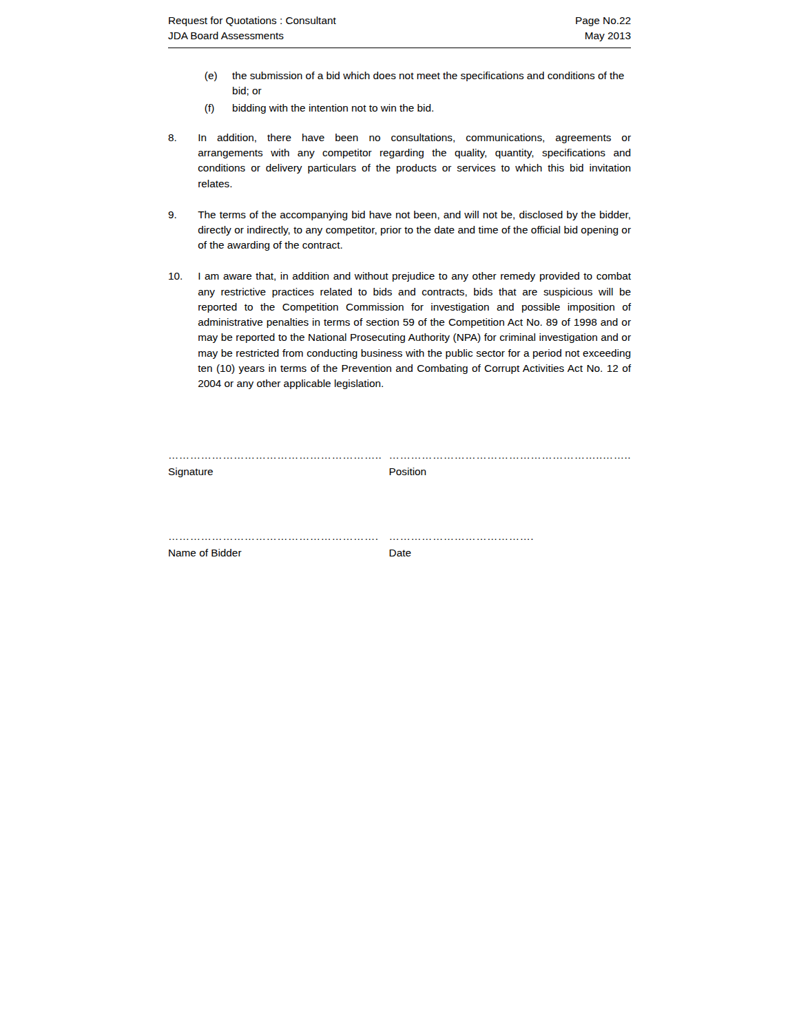Request for Quotations : Consultant
JDA Board Assessments
Page No.22
May 2013
(e) the submission of a bid which does not meet the specifications and conditions of the bid; or
(f) bidding with the intention not to win the bid.
8. In addition, there have been no consultations, communications, agreements or arrangements with any competitor regarding the quality, quantity, specifications and conditions or delivery particulars of the products or services to which this bid invitation relates.
9. The terms of the accompanying bid have not been, and will not be, disclosed by the bidder, directly or indirectly, to any competitor, prior to the date and time of the official bid opening or of the awarding of the contract.
10. I am aware that, in addition and without prejudice to any other remedy provided to combat any restrictive practices related to bids and contracts, bids that are suspicious will be reported to the Competition Commission for investigation and possible imposition of administrative penalties in terms of section 59 of the Competition Act No. 89 of 1998 and or may be reported to the National Prosecuting Authority (NPA) for criminal investigation and or may be restricted from conducting business with the public sector for a period not exceeding ten (10) years in terms of the Prevention and Combating of Corrupt Activities Act No. 12 of 2004 or any other applicable legislation.
| ………………………………………………….. Signature | …………………………………………………..…….. Position |
| …………………………………………………. Name of Bidder | …………………………………. Date |